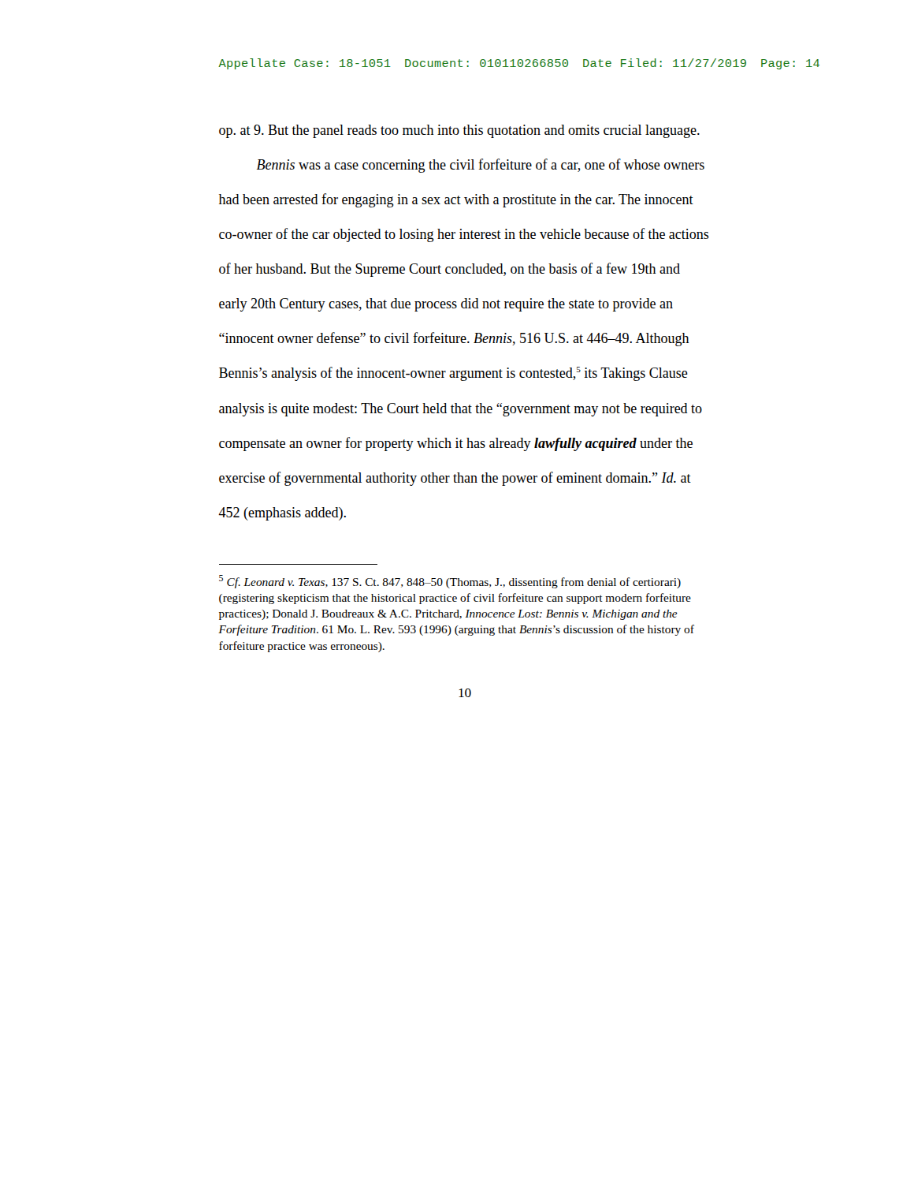Appellate Case: 18-1051 Document: 010110266850 Date Filed: 11/27/2019 Page: 14
op. at 9. But the panel reads too much into this quotation and omits crucial language.
Bennis was a case concerning the civil forfeiture of a car, one of whose owners had been arrested for engaging in a sex act with a prostitute in the car. The innocent co-owner of the car objected to losing her interest in the vehicle because of the actions of her husband. But the Supreme Court concluded, on the basis of a few 19th and early 20th Century cases, that due process did not require the state to provide an “innocent owner defense” to civil forfeiture. Bennis, 516 U.S. at 446–49. Although Bennis’s analysis of the innocent-owner argument is contested,5 its Takings Clause analysis is quite modest: The Court held that the “government may not be required to compensate an owner for property which it has already lawfully acquired under the exercise of governmental authority other than the power of eminent domain.” Id. at 452 (emphasis added).
5 Cf. Leonard v. Texas, 137 S. Ct. 847, 848–50 (Thomas, J., dissenting from denial of certiorari) (registering skepticism that the historical practice of civil forfeiture can support modern forfeiture practices); Donald J. Boudreaux & A.C. Pritchard, Innocence Lost: Bennis v. Michigan and the Forfeiture Tradition. 61 Mo. L. Rev. 593 (1996) (arguing that Bennis’s discussion of the history of forfeiture practice was erroneous).
10